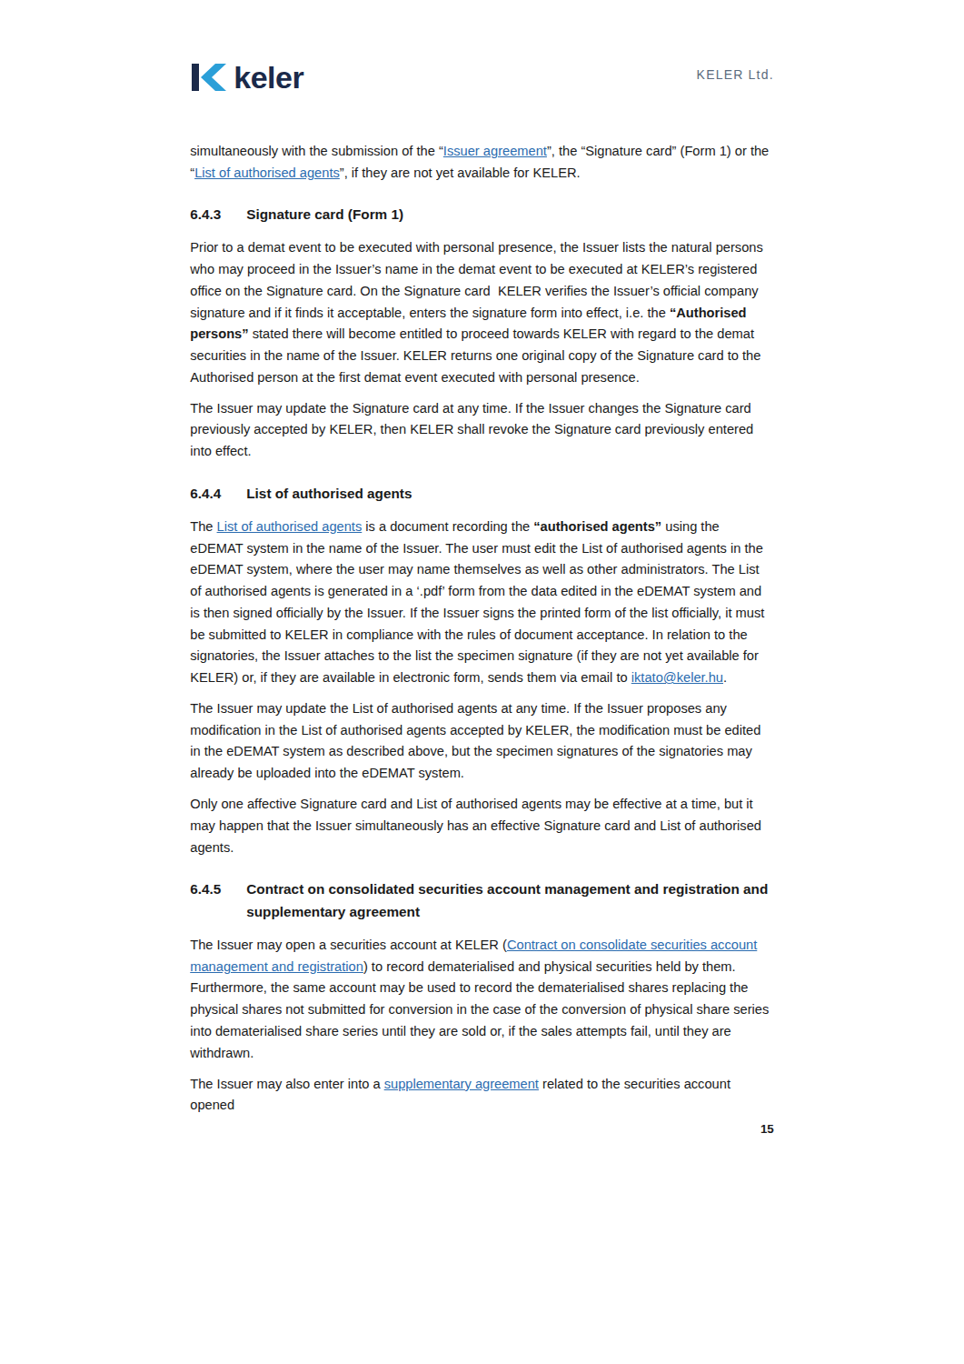keler
KELER Ltd.
simultaneously with the submission of the “Issuer agreement”, the “Signature card” (Form 1) or the “List of authorised agents”, if they are not yet available for KELER.
6.4.3 Signature card (Form 1)
Prior to a demat event to be executed with personal presence, the Issuer lists the natural persons who may proceed in the Issuer’s name in the demat event to be executed at KELER’s registered office on the Signature card. On the Signature card KELER verifies the Issuer’s official company signature and if it finds it acceptable, enters the signature form into effect, i.e. the “Authorised persons” stated there will become entitled to proceed towards KELER with regard to the demat securities in the name of the Issuer. KELER returns one original copy of the Signature card to the Authorised person at the first demat event executed with personal presence.
The Issuer may update the Signature card at any time. If the Issuer changes the Signature card previously accepted by KELER, then KELER shall revoke the Signature card previously entered into effect.
6.4.4 List of authorised agents
The List of authorised agents is a document recording the “authorised agents” using the eDEMAT system in the name of the Issuer. The user must edit the List of authorised agents in the eDEMAT system, where the user may name themselves as well as other administrators. The List of authorised agents is generated in a ‘.pdf’ form from the data edited in the eDEMAT system and is then signed officially by the Issuer. If the Issuer signs the printed form of the list officially, it must be submitted to KELER in compliance with the rules of document acceptance. In relation to the signatories, the Issuer attaches to the list the specimen signature (if they are not yet available for KELER) or, if they are available in electronic form, sends them via email to iktato@keler.hu.
The Issuer may update the List of authorised agents at any time. If the Issuer proposes any modification in the List of authorised agents accepted by KELER, the modification must be edited in the eDEMAT system as described above, but the specimen signatures of the signatories may already be uploaded into the eDEMAT system.
Only one affective Signature card and List of authorised agents may be effective at a time, but it may happen that the Issuer simultaneously has an effective Signature card and List of authorised agents.
6.4.5 Contract on consolidated securities account management and registration and supplementary agreement
The Issuer may open a securities account at KELER (Contract on consolidate securities account management and registration) to record dematerialised and physical securities held by them. Furthermore, the same account may be used to record the dematerialised shares replacing the physical shares not submitted for conversion in the case of the conversion of physical share series into dematerialised share series until they are sold or, if the sales attempts fail, until they are withdrawn.
The Issuer may also enter into a supplementary agreement related to the securities account opened
15